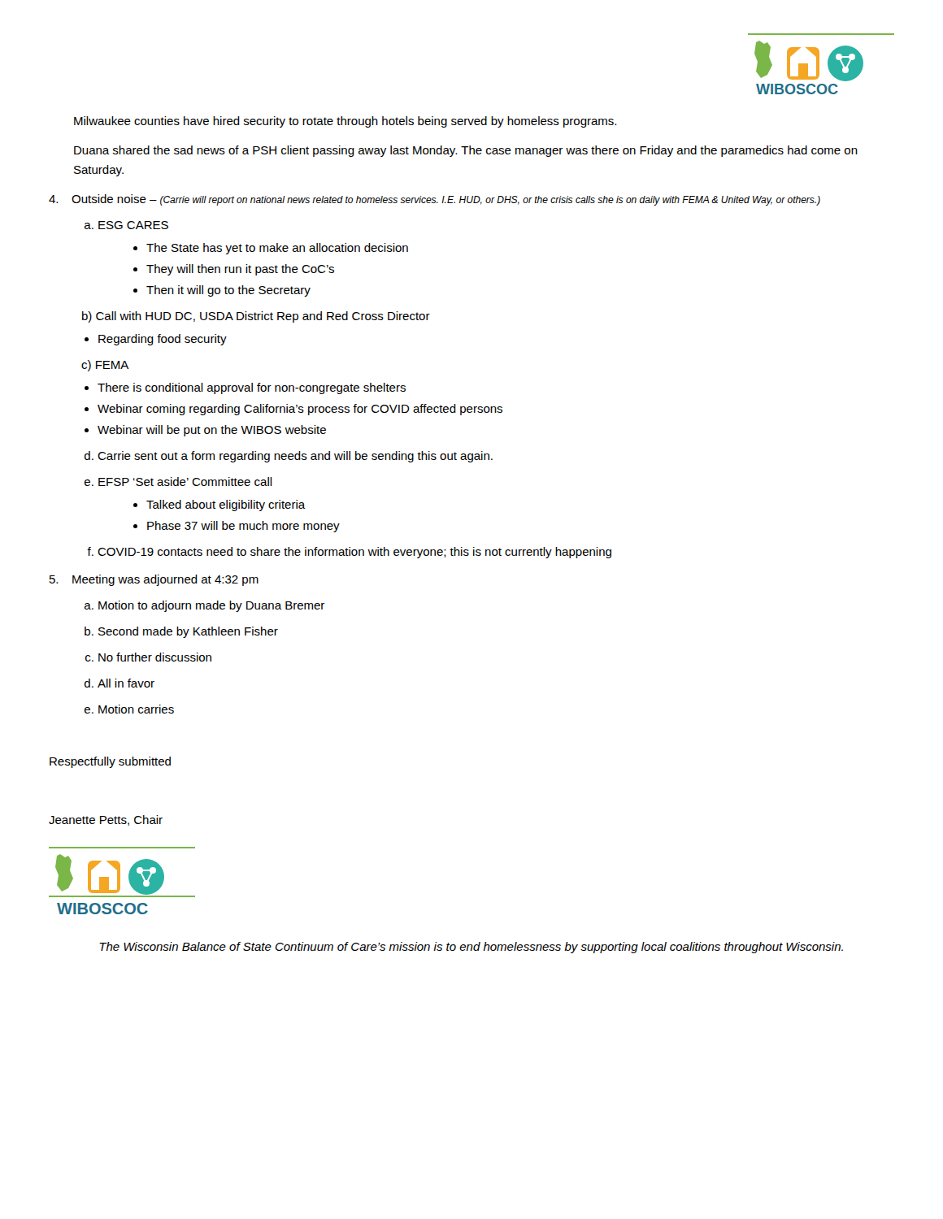WIBOSCOC
Milwaukee counties have hired security to rotate through hotels being served by homeless programs.
Duana shared the sad news of a PSH client passing away last Monday. The case manager was there on Friday and the paramedics had come on Saturday.
4. Outside noise – (Carrie will report on national news related to homeless services. I.E. HUD, or DHS, or the crisis calls she is on daily with FEMA & United Way, or others.)
ESG CARES
The State has yet to make an allocation decision
They will then run it past the CoC’s
Then it will go to the Secretary
b) Call with HUD DC, USDA District Rep and Red Cross Director
Regarding food security
c) FEMA
There is conditional approval for non-congregate shelters
Webinar coming regarding California’s process for COVID affected persons
Webinar will be put on the WIBOS website
Carrie sent out a form regarding needs and will be sending this out again.
EFSP ‘Set aside’ Committee call
Talked about eligibility criteria
Phase 37 will be much more money
COVID-19 contacts need to share the information with everyone; this is not currently happening
5. Meeting was adjourned at 4:32 pm
Motion to adjourn made by Duana Bremer
Second made by Kathleen Fisher
No further discussion
All in favor
Motion carries
Respectfully submitted
Jeanette Petts, Chair
WIBOSCOC
The Wisconsin Balance of State Continuum of Care’s mission is to end homelessness by supporting local coalitions throughout Wisconsin.